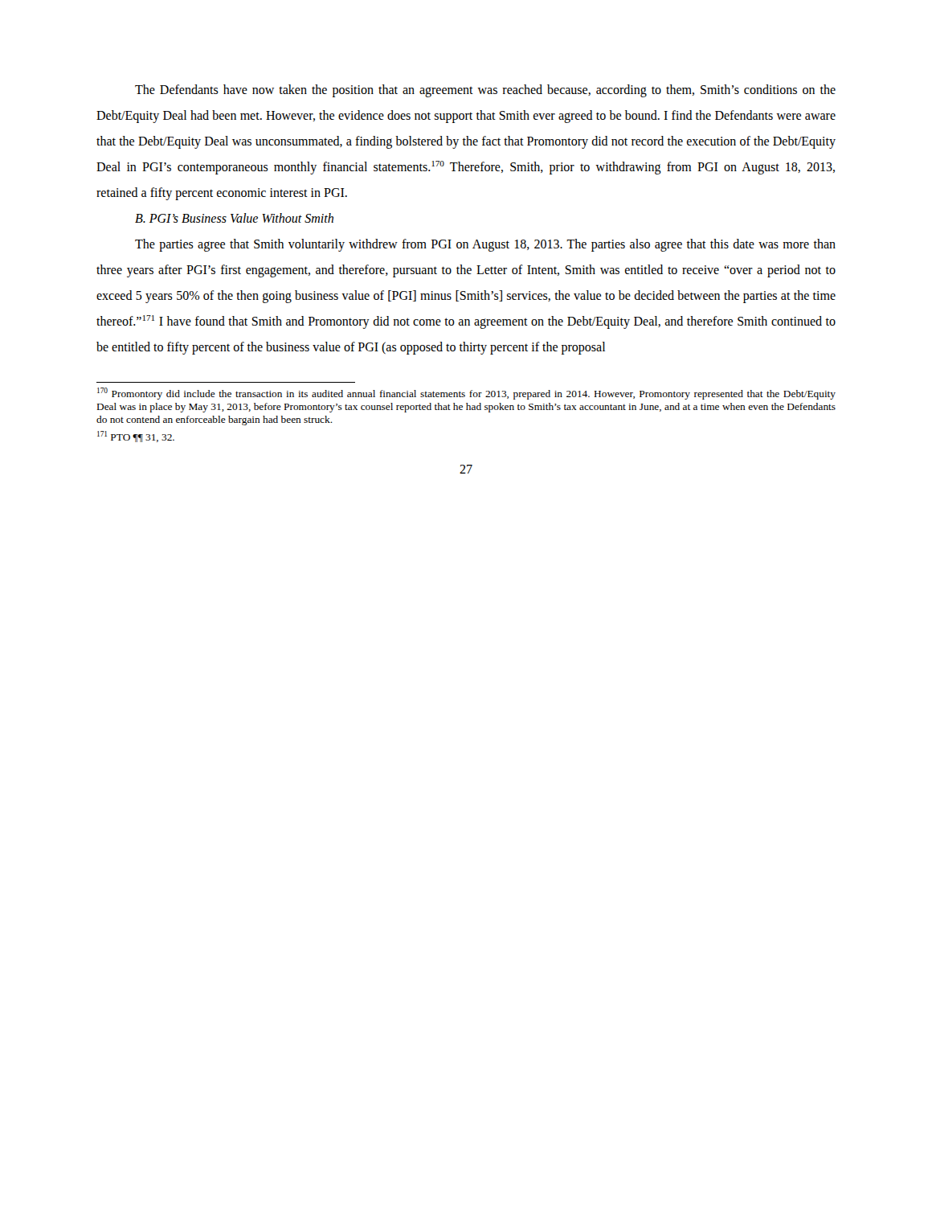The Defendants have now taken the position that an agreement was reached because, according to them, Smith’s conditions on the Debt/Equity Deal had been met. However, the evidence does not support that Smith ever agreed to be bound. I find the Defendants were aware that the Debt/Equity Deal was unconsummated, a finding bolstered by the fact that Promontory did not record the execution of the Debt/Equity Deal in PGI’s contemporaneous monthly financial statements.170 Therefore, Smith, prior to withdrawing from PGI on August 18, 2013, retained a fifty percent economic interest in PGI.
B. PGI’s Business Value Without Smith
The parties agree that Smith voluntarily withdrew from PGI on August 18, 2013. The parties also agree that this date was more than three years after PGI’s first engagement, and therefore, pursuant to the Letter of Intent, Smith was entitled to receive “over a period not to exceed 5 years 50% of the then going business value of [PGI] minus [Smith’s] services, the value to be decided between the parties at the time thereof.”171 I have found that Smith and Promontory did not come to an agreement on the Debt/Equity Deal, and therefore Smith continued to be entitled to fifty percent of the business value of PGI (as opposed to thirty percent if the proposal
170 Promontory did include the transaction in its audited annual financial statements for 2013, prepared in 2014. However, Promontory represented that the Debt/Equity Deal was in place by May 31, 2013, before Promontory’s tax counsel reported that he had spoken to Smith’s tax accountant in June, and at a time when even the Defendants do not contend an enforceable bargain had been struck.
171 PTO ¶¶ 31, 32.
27